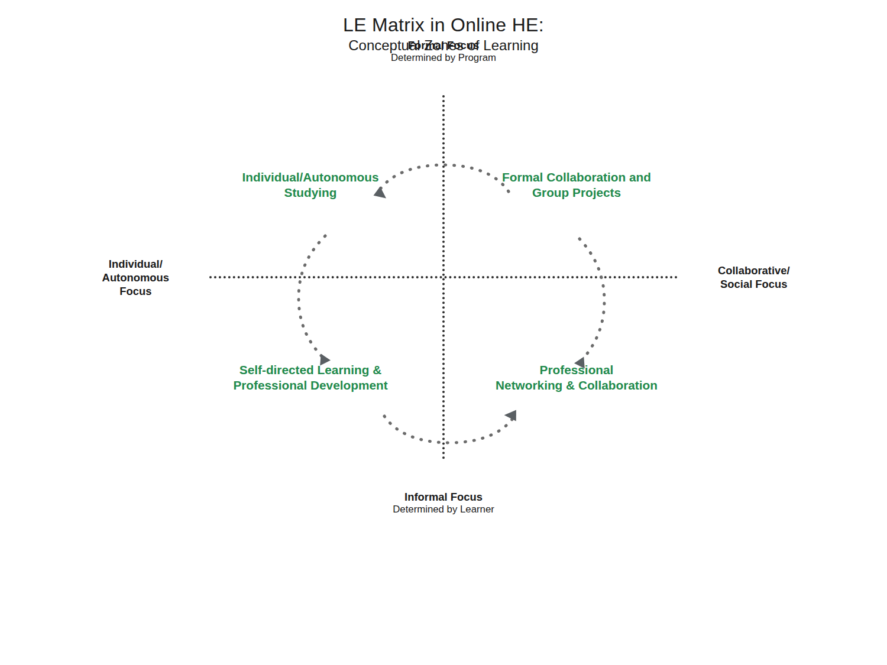LE Matrix in Online HE: Conceptual Zones of Learning
Formal Focus Determined by Program
Informal Focus Determined by Learner
Individual/
Autonomous
Focus
Collaborative/
Social Focus
Individual/Autonomous
Studying
Formal Collaboration and
Group Projects
Self-directed Learning &
Professional Development
Professional
Networking & Collaboration